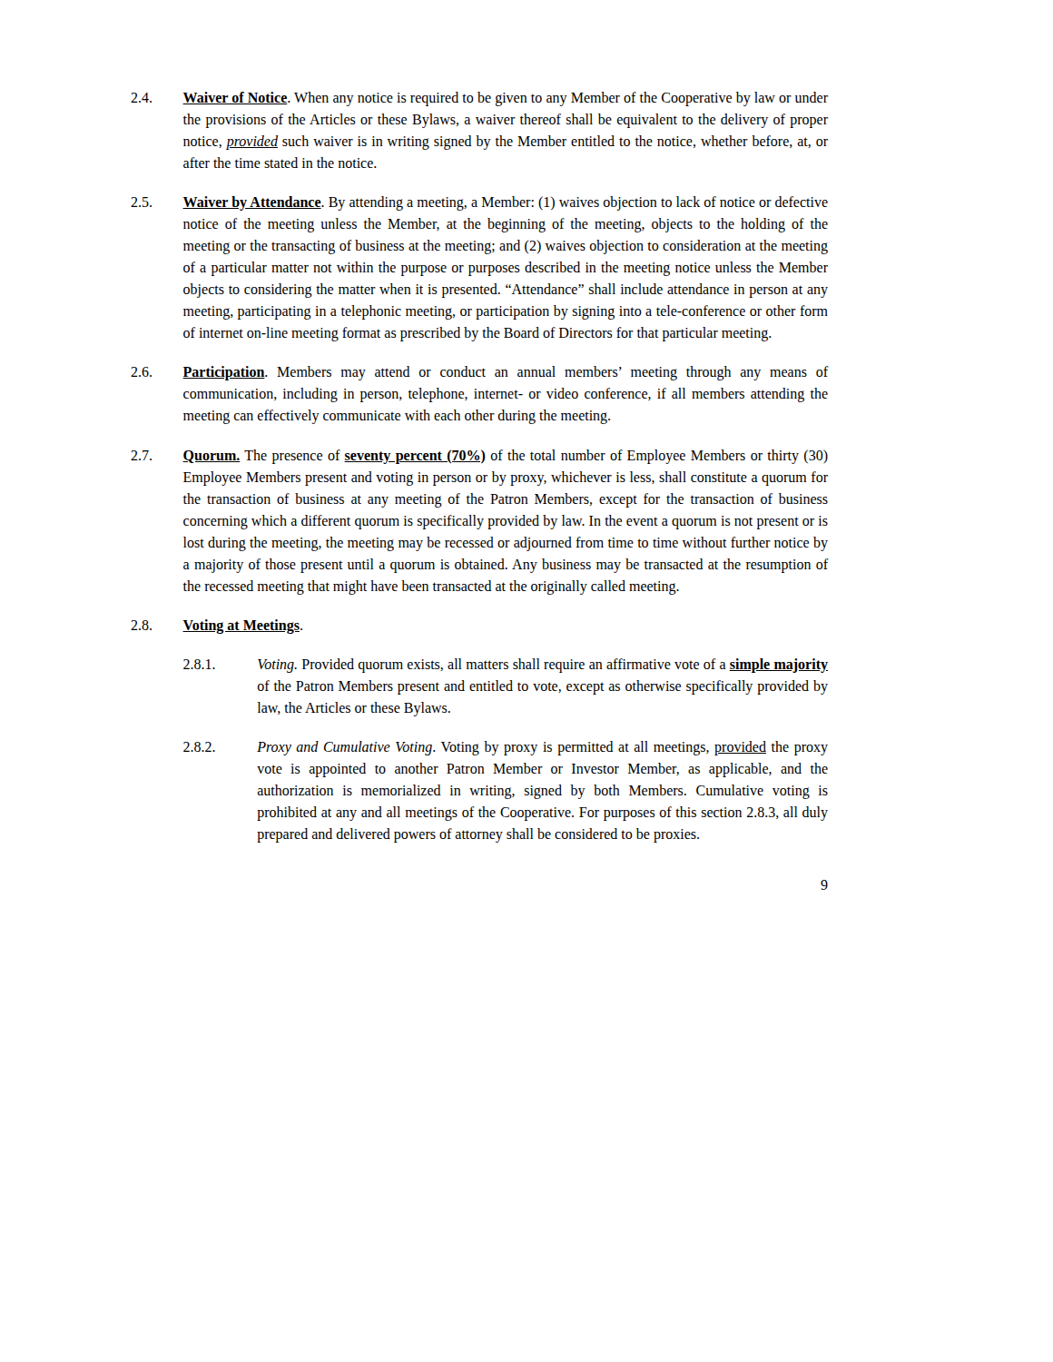2.4.
Waiver of Notice. When any notice is required to be given to any Member of the Cooperative by law or under the provisions of the Articles or these Bylaws, a waiver thereof shall be equivalent to the delivery of proper notice, provided such waiver is in writing signed by the Member entitled to the notice, whether before, at, or after the time stated in the notice.
2.5.
Waiver by Attendance. By attending a meeting, a Member: (1) waives objection to lack of notice or defective notice of the meeting unless the Member, at the beginning of the meeting, objects to the holding of the meeting or the transacting of business at the meeting; and (2) waives objection to consideration at the meeting of a particular matter not within the purpose or purposes described in the meeting notice unless the Member objects to considering the matter when it is presented. “Attendance” shall include attendance in person at any meeting, participating in a telephonic meeting, or participation by signing into a tele-conference or other form of internet on-line meeting format as prescribed by the Board of Directors for that particular meeting.
2.6.
Participation. Members may attend or conduct an annual members’ meeting through any means of communication, including in person, telephone, internet- or video conference, if all members attending the meeting can effectively communicate with each other during the meeting.
2.7.
Quorum. The presence of seventy percent (70%) of the total number of Employee Members or thirty (30) Employee Members present and voting in person or by proxy, whichever is less, shall constitute a quorum for the transaction of business at any meeting of the Patron Members, except for the transaction of business concerning which a different quorum is specifically provided by law. In the event a quorum is not present or is lost during the meeting, the meeting may be recessed or adjourned from time to time without further notice by a majority of those present until a quorum is obtained. Any business may be transacted at the resumption of the recessed meeting that might have been transacted at the originally called meeting.
2.8.
Voting at Meetings.
2.8.1.
Voting. Provided quorum exists, all matters shall require an affirmative vote of a simple majority of the Patron Members present and entitled to vote, except as otherwise specifically provided by law, the Articles or these Bylaws.
2.8.2.
Proxy and Cumulative Voting. Voting by proxy is permitted at all meetings, provided the proxy vote is appointed to another Patron Member or Investor Member, as applicable, and the authorization is memorialized in writing, signed by both Members. Cumulative voting is prohibited at any and all meetings of the Cooperative. For purposes of this section 2.8.3, all duly prepared and delivered powers of attorney shall be considered to be proxies.
9